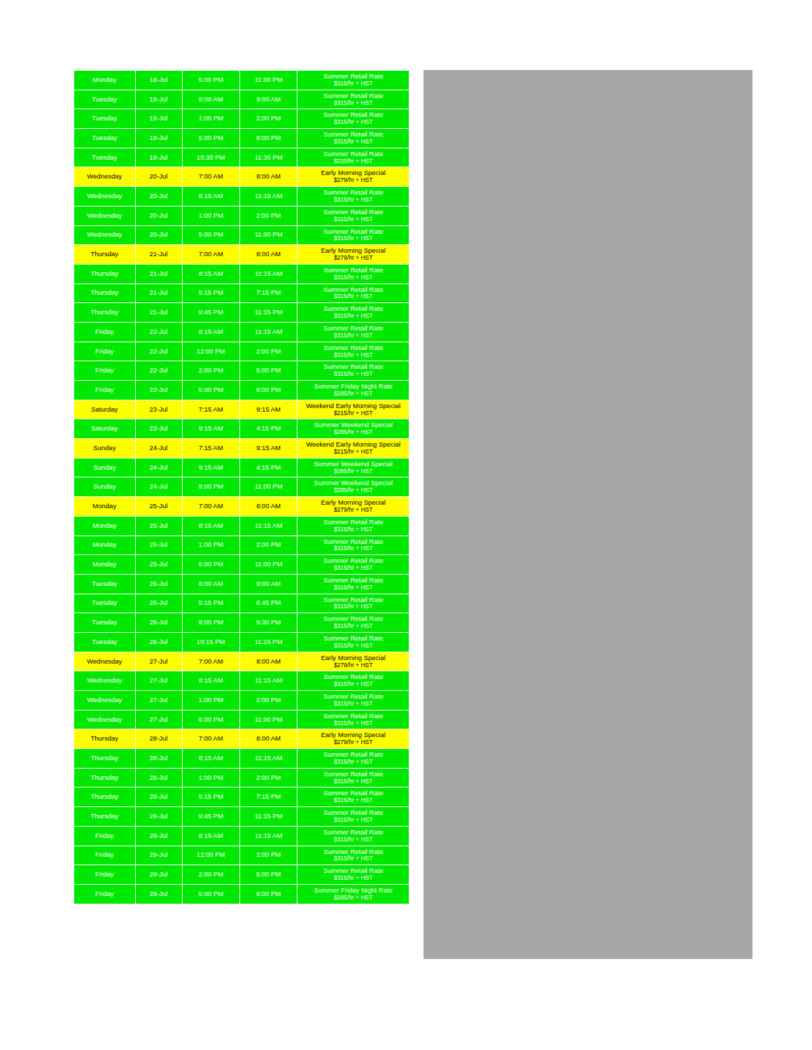| Monday | 18-Jul | 5:00 PM | 11:00 PM | Summer Retail Rate $315/hr + HST |
| Tuesday | 19-Jul | 8:00 AM | 9:00 AM | Summer Retail Rate $315/hr + HST |
| Tuesday | 19-Jul | 1:00 PM | 2:00 PM | Summer Retail Rate $315/hr + HST |
| Tuesday | 19-Jul | 5:00 PM | 9:00 PM | Summer Retail Rate $315/hr + HST |
| Tuesday | 19-Jul | 10:30 PM | 11:30 PM | Summer Retail Rate $220/hr + HST |
| Wednesday | 20-Jul | 7:00 AM | 8:00 AM | Early Morning Special $279/hr + HST |
| Wednesday | 20-Jul | 8:15 AM | 11:15 AM | Summer Retail Rate $315/hr + HST |
| Wednesday | 20-Jul | 1:00 PM | 2:00 PM | Summer Retail Rate $315/hr + HST |
| Wednesday | 20-Jul | 5:00 PM | 11:00 PM | Summer Retail Rate $315/hr + HST |
| Thursday | 21-Jul | 7:00 AM | 8:00 AM | Early Morning Special $279/hr + HST |
| Thursday | 21-Jul | 8:15 AM | 11:15 AM | Summer Retail Rate $315/hr + HST |
| Thursday | 21-Jul | 5:15 PM | 7:15 PM | Summer Retail Rate $315/hr + HST |
| Thursday | 21-Jul | 9:45 PM | 11:15 PM | Summer Retail Rate $315/hr + HST |
| Friday | 22-Jul | 8:15 AM | 11:15 AM | Summer Retail Rate $315/hr + HST |
| Friday | 22-Jul | 12:00 PM | 2:00 PM | Summer Retail Rate $315/hr + HST |
| Friday | 22-Jul | 2:00 PM | 5:00 PM | Summer Retail Rate $315/hr + HST |
| Friday | 22-Jul | 5:00 PM | 9:00 PM | Summer Friday Night Rate $285/hr + HST |
| Saturday | 23-Jul | 7:15 AM | 9:15 AM | Weekend Early Morning Special $215/hr + HST |
| Saturday | 23-Jul | 9:15 AM | 4:15 PM | Summer Weekend Special $285/hr + HST |
| Sunday | 24-Jul | 7:15 AM | 9:15 AM | Weekend Early Morning Special $215/hr + HST |
| Sunday | 24-Jul | 9:15 AM | 4:15 PM | Summer Weekend Special $285/hr + HST |
| Sunday | 24-Jul | 9:00 PM | 11:00 PM | Summer Weekend Special $285/hr + HST |
| Monday | 25-Jul | 7:00 AM | 8:00 AM | Early Morning Special $279/hr + HST |
| Monday | 25-Jul | 8:15 AM | 11:15 AM | Summer Retail Rate $315/hr + HST |
| Monday | 25-Jul | 1:00 PM | 2:00 PM | Summer Retail Rate $315/hr + HST |
| Monday | 25-Jul | 5:00 PM | 11:00 PM | Summer Retail Rate $315/hr + HST |
| Tuesday | 26-Jul | 8:00 AM | 9:00 AM | Summer Retail Rate $315/hr + HST |
| Tuesday | 26-Jul | 5:15 PM | 6:45 PM | Summer Retail Rate $315/hr + HST |
| Tuesday | 26-Jul | 8:00 PM | 9:30 PM | Summer Retail Rate $315/hr + HST |
| Tuesday | 26-Jul | 10:15 PM | 11:15 PM | Summer Retail Rate $315/hr + HST |
| Wednesday | 27-Jul | 7:00 AM | 8:00 AM | Early Morning Special $279/hr + HST |
| Wednesday | 27-Jul | 8:15 AM | 11:15 AM | Summer Retail Rate $315/hr + HST |
| Wednesday | 27-Jul | 1:00 PM | 2:00 PM | Summer Retail Rate $315/hr + HST |
| Wednesday | 27-Jul | 6:00 PM | 11:00 PM | Summer Retail Rate $315/hr + HST |
| Thursday | 28-Jul | 7:00 AM | 8:00 AM | Early Morning Special $279/hr + HST |
| Thursday | 28-Jul | 8:15 AM | 11:15 AM | Summer Retail Rate $315/hr + HST |
| Thursday | 28-Jul | 1:00 PM | 2:00 PM | Summer Retail Rate $315/hr + HST |
| Thursday | 28-Jul | 5:15 PM | 7:15 PM | Summer Retail Rate $315/hr + HST |
| Thursday | 28-Jul | 9:45 PM | 11:15 PM | Summer Retail Rate $315/hr + HST |
| Friday | 29-Jul | 8:15 AM | 11:15 AM | Summer Retail Rate $315/hr + HST |
| Friday | 29-Jul | 12:00 PM | 2:00 PM | Summer Retail Rate $315/hr + HST |
| Friday | 29-Jul | 2:00 PM | 5:00 PM | Summer Retail Rate $315/hr + HST |
| Friday | 29-Jul | 5:00 PM | 9:00 PM | Summer Friday Night Rate $285/hr + HST |